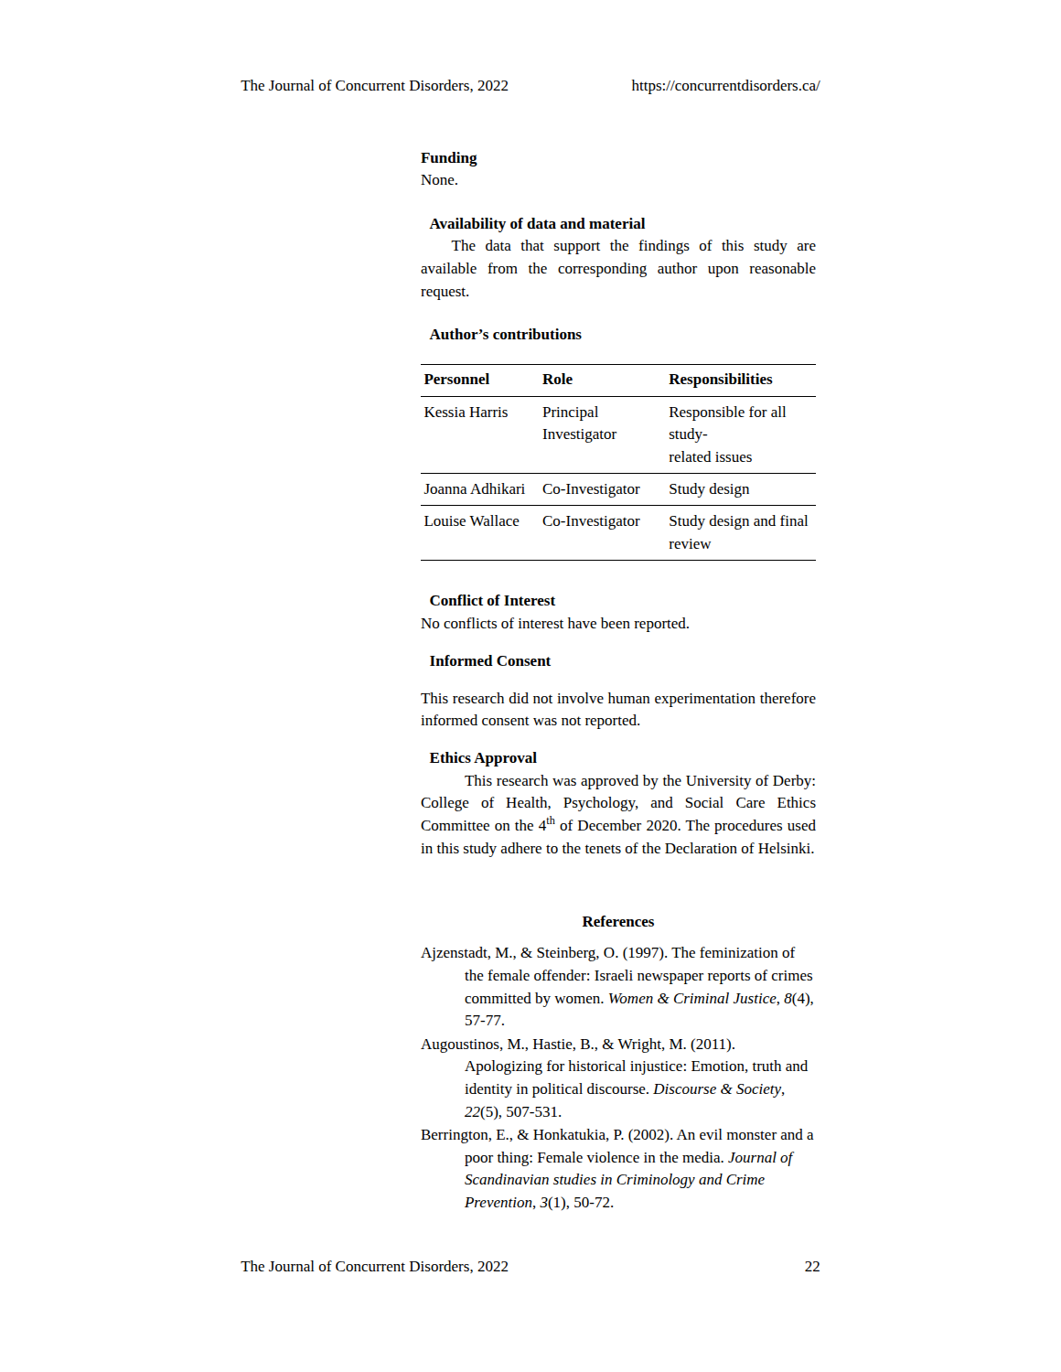The Journal of Concurrent Disorders, 2022
https://concurrentdisorders.ca/
Funding
None.
Availability of data and material
The data that support the findings of this study are available from the corresponding author upon reasonable request.
Author’s contributions
| Personnel | Role | Responsibilities |
| --- | --- | --- |
| Kessia Harris | Principal Investigator | Responsible for all study- related issues |
| Joanna Adhikari | Co-Investigator | Study design |
| Louise Wallace | Co-Investigator | Study design and final review |
Conflict of Interest
No conflicts of interest have been reported.
Informed Consent
This research did not involve human experimentation therefore informed consent was not reported.
Ethics Approval
This research was approved by the University of Derby: College of Health, Psychology, and Social Care Ethics Committee on the 4th of December 2020. The procedures used in this study adhere to the tenets of the Declaration of Helsinki.
References
Ajzenstadt, M., & Steinberg, O. (1997). The feminization of the female offender: Israeli newspaper reports of crimes committed by women. Women & Criminal Justice, 8(4), 57-77.
Augoustinos, M., Hastie, B., & Wright, M. (2011). Apologizing for historical injustice: Emotion, truth and identity in political discourse. Discourse & Society, 22(5), 507-531.
Berrington, E., & Honkatukia, P. (2002). An evil monster and a poor thing: Female violence in the media. Journal of Scandinavian studies in Criminology and Crime Prevention, 3(1), 50-72.
The Journal of Concurrent Disorders, 2022
22